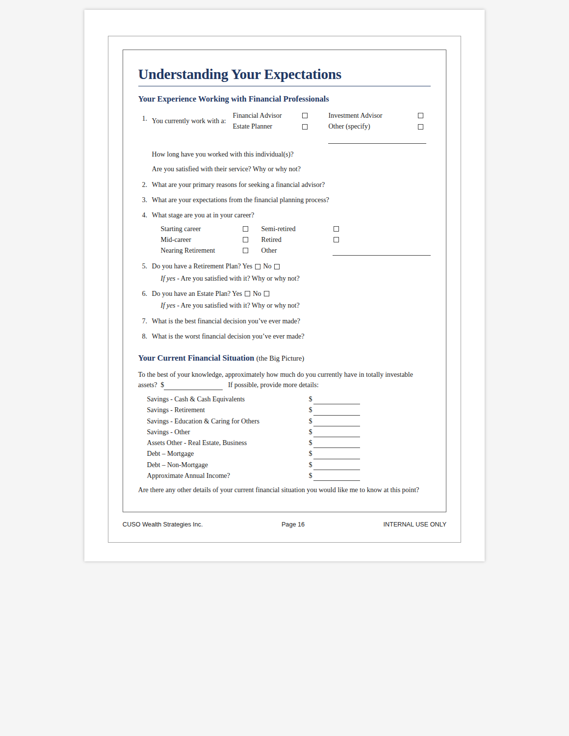Understanding Your Expectations
Your Experience Working with Financial Professionals
| You currently work with a: | Financial Advisor | | Investment Advisor | |
| Estate Planner | | Other (specify) | |
How long have you worked with this individual(s)?
Are you satisfied with their service? Why or why not?
What are your primary reasons for seeking a financial advisor?
What are your expectations from the financial planning process?
What stage are you at in your career?
| Starting career | | Semi-retired | |
| Mid-career | | Retired | |
| Nearing Retirement | | Other | |
Do you have a Retirement Plan? Yes No
If yes - Are you satisfied with it? Why or why not?
Do you have an Estate Plan? Yes No
If yes - Are you satisfied with it? Why or why not?
What is the best financial decision you’ve ever made?
What is the worst financial decision you’ve ever made?
Your Current Financial Situation (the Big Picture)
To the best of your knowledge, approximately how much do you currently have in totally investable assets? $ If possible, provide more details:
| Savings - Cash & Cash Equivalents | $ |
| Savings - Retirement | $ |
| Savings - Education & Caring for Others | $ |
| Savings - Other | $ |
| Assets Other - Real Estate, Business | $ |
| Debt – Mortgage | $ |
| Debt – Non-Mortgage | $ |
| Approximate Annual Income? | $ |
Are there any other details of your current financial situation you would like me to know at this point?
CUSO Wealth Strategies Inc.
Page 16
INTERNAL USE ONLY